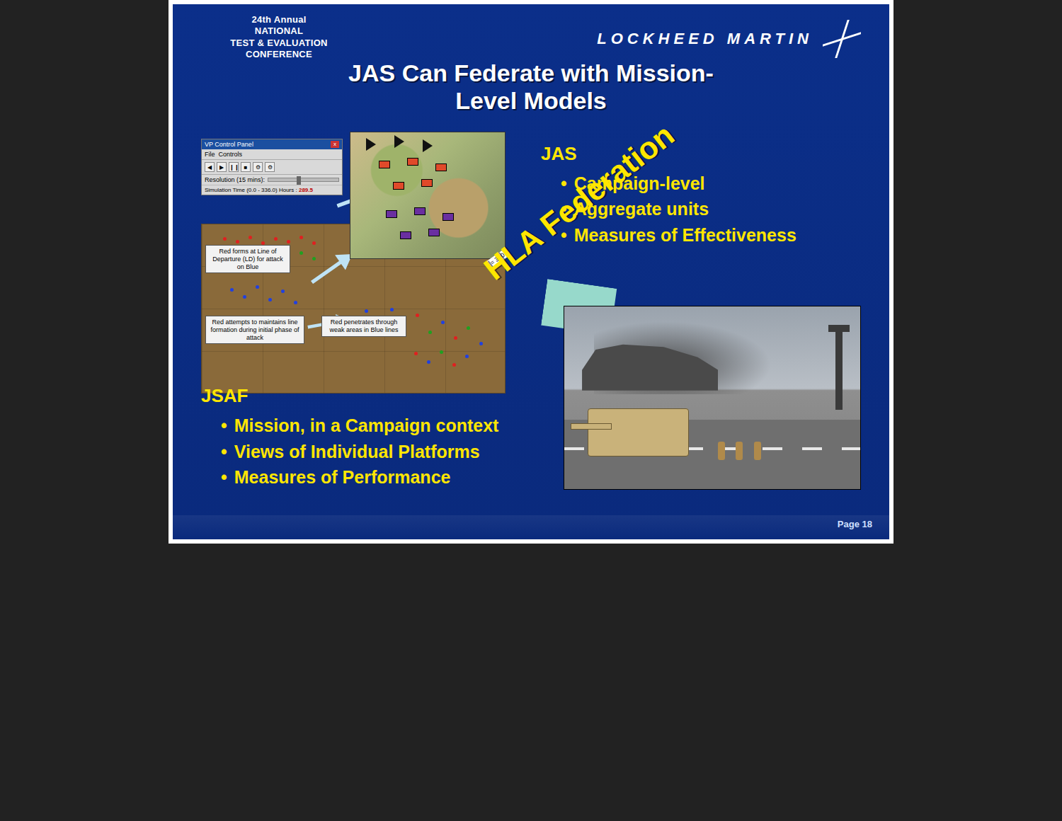24th Annual
NATIONAL
TEST & EVALUATION
CONFERENCE
LOCKHEED MARTIN
JAS Can Federate with Mission-
Level Models
VP Control Panel x
File Controls
◀
▶
❙❙
■
⚙
⚙
Resolution (15 mins):
Simulation Time (0.0 - 336.0) Hours : 289.5
Red forms at Line of Departure (LD) for attack on Blue
Red attempts to maintains line formation during initial phase of attack
Red penetrates through weak areas in Blue lines
= 310.
HLA Federation
JAS
Campaign-level
Aggregate units
Measures of Effectiveness
JSAF
Mission, in a Campaign context
Views of Individual Platforms
Measures of Performance
Page 18